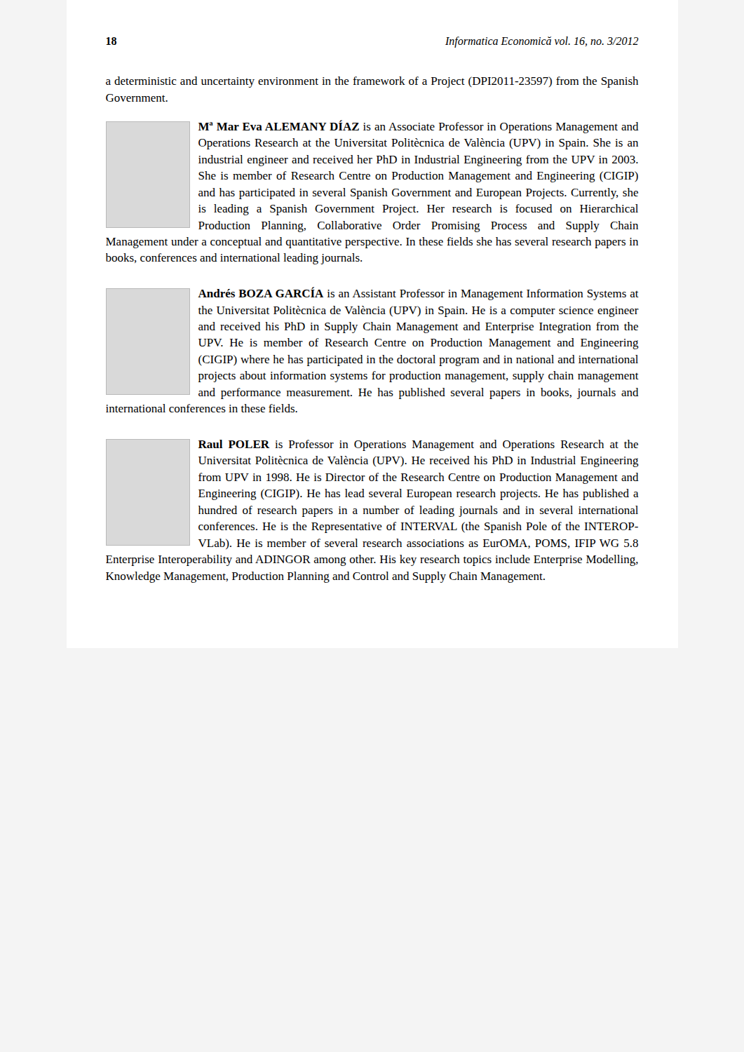18 Informatica Economică vol. 16, no. 3/2012
a deterministic and uncertainty environment in the framework of a Project (DPI2011-23597) from the Spanish Government.
Mª Mar Eva ALEMANY DÍAZ is an Associate Professor in Operations Management and Operations Research at the Universitat Politècnica de València (UPV) in Spain. She is an industrial engineer and received her PhD in Industrial Engineering from the UPV in 2003. She is member of Research Centre on Production Management and Engineering (CIGIP) and has participated in several Spanish Government and European Projects. Currently, she is leading a Spanish Government Project. Her research is focused on Hierarchical Production Planning, Collaborative Order Promising Process and Supply Chain Management under a conceptual and quantitative perspective. In these fields she has several research papers in books, conferences and international leading journals.
Andrés BOZA GARCÍA is an Assistant Professor in Management Information Systems at the Universitat Politècnica de València (UPV) in Spain. He is a computer science engineer and received his PhD in Supply Chain Management and Enterprise Integration from the UPV. He is member of Research Centre on Production Management and Engineering (CIGIP) where he has participated in the doctoral program and in national and international projects about information systems for production management, supply chain management and performance measurement. He has published several papers in books, journals and international conferences in these fields.
Raul POLER is Professor in Operations Management and Operations Research at the Universitat Politècnica de València (UPV). He received his PhD in Industrial Engineering from UPV in 1998. He is Director of the Research Centre on Production Management and Engineering (CIGIP). He has lead several European research projects. He has published a hundred of research papers in a number of leading journals and in several international conferences. He is the Representative of INTERVAL (the Spanish Pole of the INTEROP-VLab). He is member of several research associations as EurOMA, POMS, IFIP WG 5.8 Enterprise Interoperability and ADINGOR among other. His key research topics include Enterprise Modelling, Knowledge Management, Production Planning and Control and Supply Chain Management.